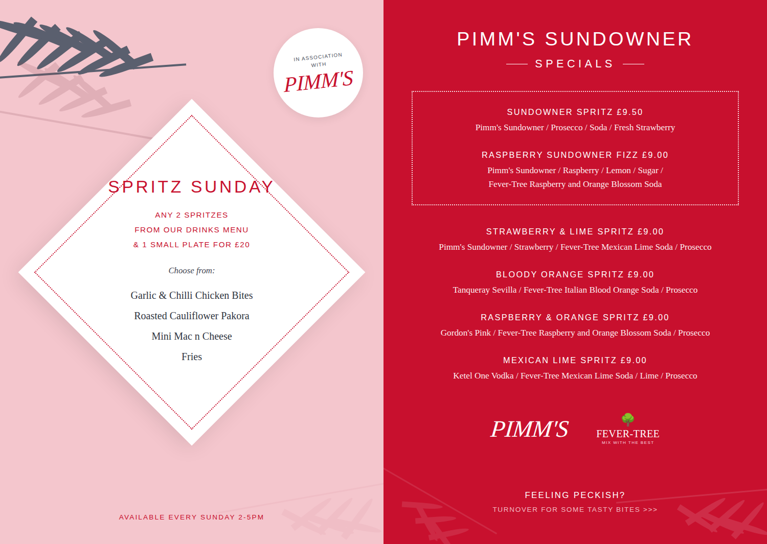In association
with
PIMM'S
Spritz Sunday
Any 2 Spritzes
from our drinks menu
& 1 small plate for £20
Choose from:
Garlic & Chilli Chicken Bites
Roasted Cauliflower Pakora
Mini Mac n Cheese
Fries
Available every Sunday 2-5pm
Pimm's Sundowner
Specials
Sundowner Spritz £9.50
Pimm's Sundowner / Prosecco / Soda / Fresh Strawberry
Raspberry Sundowner Fizz £9.00
Pimm's Sundowner / Raspberry / Lemon / Sugar /
Fever-Tree Raspberry and Orange Blossom Soda
Strawberry & Lime Spritz £9.00
Pimm's Sundowner / Strawberry / Fever-Tree Mexican Lime Soda / Prosecco
Bloody Orange Spritz £9.00
Tanqueray Sevilla / Fever-Tree Italian Blood Orange Soda / Prosecco
Raspberry & Orange Spritz £9.00
Gordon's Pink / Fever-Tree Raspberry and Orange Blossom Soda / Prosecco
Mexican Lime Spritz £9.00
Ketel One Vodka / Fever-Tree Mexican Lime Soda / Lime / Prosecco
PIMM'S
🌳 Fever-Tree Mix with the best
Feeling Peckish?
Turnover for some tasty bites >>>